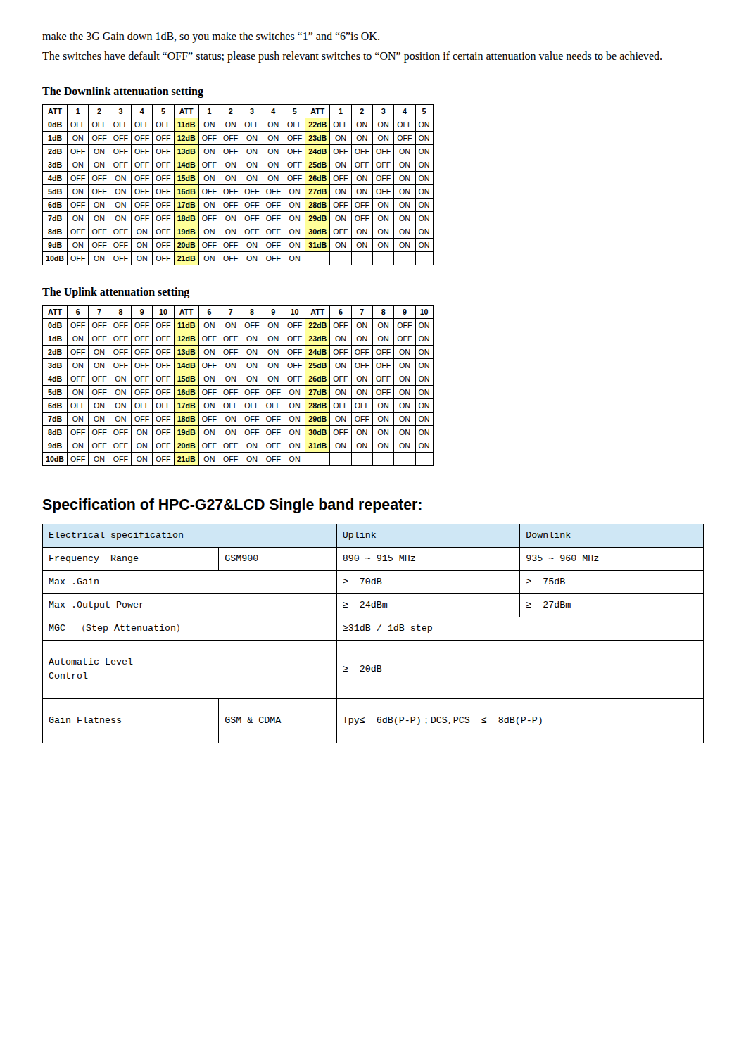make the 3G Gain down 1dB, so you make the switches “1” and “6”is OK.
The switches have default “OFF” status; please push relevant switches to “ON” position if certain attenuation value needs to be achieved.
The Downlink attenuation setting
| ATT | 1 | 2 | 3 | 4 | 5 | ATT | 1 | 2 | 3 | 4 | 5 | ATT | 1 | 2 | 3 | 4 | 5 |
| --- | --- | --- | --- | --- | --- | --- | --- | --- | --- | --- | --- | --- | --- | --- | --- | --- | --- |
| 0dB | OFF | OFF | OFF | OFF | OFF | 11dB | ON | ON | OFF | ON | OFF | 22dB | OFF | ON | ON | OFF | ON |
| 1dB | ON | OFF | OFF | OFF | OFF | 12dB | OFF | OFF | ON | ON | OFF | 23dB | ON | ON | ON | OFF | ON |
| 2dB | OFF | ON | OFF | OFF | OFF | 13dB | ON | OFF | ON | ON | OFF | 24dB | OFF | OFF | OFF | ON | ON |
| 3dB | ON | ON | OFF | OFF | OFF | 14dB | OFF | ON | ON | ON | OFF | 25dB | ON | OFF | OFF | ON | ON |
| 4dB | OFF | OFF | ON | OFF | OFF | 15dB | ON | ON | ON | ON | OFF | 26dB | OFF | ON | OFF | ON | ON |
| 5dB | ON | OFF | ON | OFF | OFF | 16dB | OFF | OFF | OFF | OFF | ON | 27dB | ON | ON | OFF | ON | ON |
| 6dB | OFF | ON | ON | OFF | OFF | 17dB | ON | OFF | OFF | OFF | ON | 28dB | OFF | OFF | ON | ON | ON |
| 7dB | ON | ON | ON | OFF | OFF | 18dB | OFF | ON | OFF | OFF | ON | 29dB | ON | OFF | ON | ON | ON |
| 8dB | OFF | OFF | OFF | ON | OFF | 19dB | ON | ON | OFF | OFF | ON | 30dB | OFF | ON | ON | ON | ON |
| 9dB | ON | OFF | OFF | ON | OFF | 20dB | OFF | OFF | ON | OFF | ON | 31dB | ON | ON | ON | ON | ON |
| 10dB | OFF | ON | OFF | ON | OFF | 21dB | ON | OFF | ON | OFF | ON | | | | | | |
The Uplink attenuation setting
| ATT | 6 | 7 | 8 | 9 | 10 | ATT | 6 | 7 | 8 | 9 | 10 | ATT | 6 | 7 | 8 | 9 | 10 |
| --- | --- | --- | --- | --- | --- | --- | --- | --- | --- | --- | --- | --- | --- | --- | --- | --- | --- |
| 0dB | OFF | OFF | OFF | OFF | OFF | 11dB | ON | ON | OFF | ON | OFF | 22dB | OFF | ON | ON | OFF | ON |
| 1dB | ON | OFF | OFF | OFF | OFF | 12dB | OFF | OFF | ON | ON | OFF | 23dB | ON | ON | ON | OFF | ON |
| 2dB | OFF | ON | OFF | OFF | OFF | 13dB | ON | OFF | ON | ON | OFF | 24dB | OFF | OFF | OFF | ON | ON |
| 3dB | ON | ON | OFF | OFF | OFF | 14dB | OFF | ON | ON | ON | OFF | 25dB | ON | OFF | OFF | ON | ON |
| 4dB | OFF | OFF | ON | OFF | OFF | 15dB | ON | ON | ON | ON | OFF | 26dB | OFF | ON | OFF | ON | ON |
| 5dB | ON | OFF | ON | OFF | OFF | 16dB | OFF | OFF | OFF | OFF | ON | 27dB | ON | ON | OFF | ON | ON |
| 6dB | OFF | ON | ON | OFF | OFF | 17dB | ON | OFF | OFF | OFF | ON | 28dB | OFF | OFF | ON | ON | ON |
| 7dB | ON | ON | ON | OFF | OFF | 18dB | OFF | ON | OFF | OFF | ON | 29dB | ON | OFF | ON | ON | ON |
| 8dB | OFF | OFF | OFF | ON | OFF | 19dB | ON | ON | OFF | OFF | ON | 30dB | OFF | ON | ON | ON | ON |
| 9dB | ON | OFF | OFF | ON | OFF | 20dB | OFF | OFF | ON | OFF | ON | 31dB | ON | ON | ON | ON | ON |
| 10dB | OFF | ON | OFF | ON | OFF | 21dB | ON | OFF | ON | OFF | ON | | | | | | |
Specification of HPC-G27&LCD Single band repeater:
| Electrical specification | Uplink | Downlink |
| Frequency Range | GSM900 | 890 ~ 915 MHz | 935 ~ 960 MHz |
| Max .Gain | ≥ 70dB | ≥ 75dB |
| Max .Output Power | ≥ 24dBm | ≥ 27dBm |
| MGC （Step Attenuation） | ≥31dB / 1dB step |
| Automatic Level Control | ≥ 20dB |
| Gain Flatness | GSM & CDMA | Tpy≤ 6dB(P-P)；DCS,PCS ≤ 8dB(P-P) |